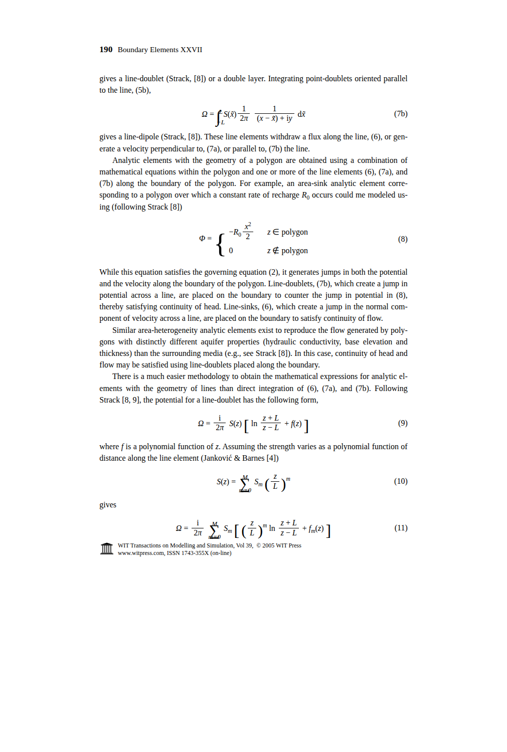190 Boundary Elements XXVII
gives a line-doublet (Strack, [8]) or a double layer. Integrating point-doublets oriented parallel to the line, (5b),
Ω = ∫L−L S(x̃)12π 1(x − x̃) + iy dx̃
(7b)
gives a line-dipole (Strack, [8]). These line elements withdraw a flux along the line, (6), or generate a velocity perpendicular to, (7a), or parallel to, (7b) the line.
Analytic elements with the geometry of a polygon are obtained using a combination of mathematical equations within the polygon and one or more of the line elements (6), (7a), and (7b) along the boundary of the polygon. For example, an area-sink analytic element corresponding to a polygon over which a constant rate of recharge R0 occurs could me modeled using (following Strack [8])
Φ = {
| − R 0 x 2 2 | z ∈ polygon |
| 0 | z ∉ polygon |
(8)
While this equation satisfies the governing equation (2), it generates jumps in both the potential and the velocity along the boundary of the polygon. Line-doublets, (7b), which create a jump in potential across a line, are placed on the boundary to counter the jump in potential in (8), thereby satisfying continuity of head. Line-sinks, (6), which create a jump in the normal component of velocity across a line, are placed on the boundary to satisfy continuity of flow.
Similar area-heterogeneity analytic elements exist to reproduce the flow generated by polygons with distinctly different aquifer properties (hydraulic conductivity, base elevation and thickness) than the surrounding media (e.g., see Strack [8]). In this case, continuity of head and flow may be satisfied using line-doublets placed along the boundary.
There is a much easier methodology to obtain the mathematical expressions for analytic elements with the geometry of lines than direct integration of (6), (7a), and (7b). Following Strack [8, 9], the potential for a line-doublet has the following form,
Ω = i 2π S(z) [ ln z + L z − L + f(z) ]
(9)
where f is a polynomial function of z. Assuming the strength varies as a polynomial function of distance along the line element (Janković & Barnes [4])
S(z) = ∑Mm=0 Sm (zL)m
(10)
gives
Ω = i 2π ∑Mm=0 Sm [ (zL)m ln z + L z − L + fm(z) ]
(11)
WIT Transactions on Modelling and Simulation, Vol 39, © 2005 WIT Press
www.witpress.com, ISSN 1743-355X (on-line)